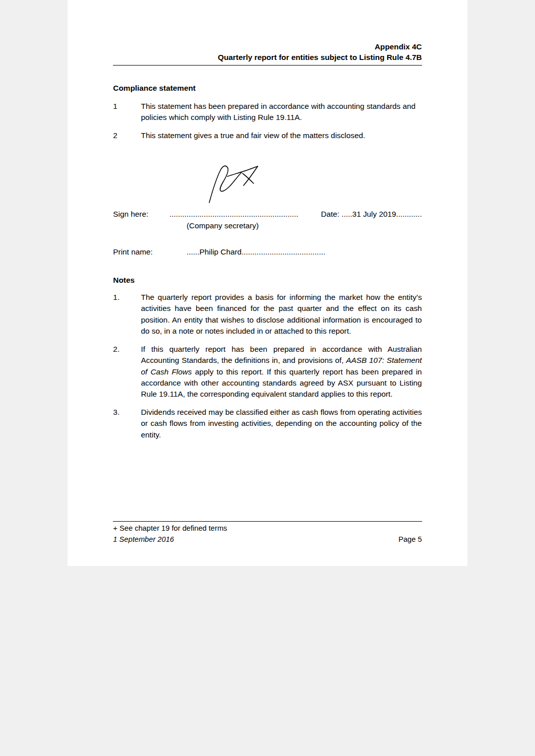Appendix 4C Quarterly report for entities subject to Listing Rule 4.7B
Compliance statement
1 This statement has been prepared in accordance with accounting standards and policies which comply with Listing Rule 19.11A.
2 This statement gives a true and fair view of the matters disclosed.
| Sign here: | ............................................................ | Date: .....31 July 2019............ |
(Company secretary)
Print name:......Philip Chard.......................................
Notes
1. The quarterly report provides a basis for informing the market how the entity’s activities have been financed for the past quarter and the effect on its cash position. An entity that wishes to disclose additional information is encouraged to do so, in a note or notes included in or attached to this report.
2. If this quarterly report has been prepared in accordance with Australian Accounting Standards, the definitions in, and provisions of, AASB 107: Statement of Cash Flows apply to this report. If this quarterly report has been prepared in accordance with other accounting standards agreed by ASX pursuant to Listing Rule 19.11A, the corresponding equivalent standard applies to this report.
3. Dividends received may be classified either as cash flows from operating activities or cash flows from investing activities, depending on the accounting policy of the entity.
+ See chapter 19 for defined terms
1 September 2016 Page 5